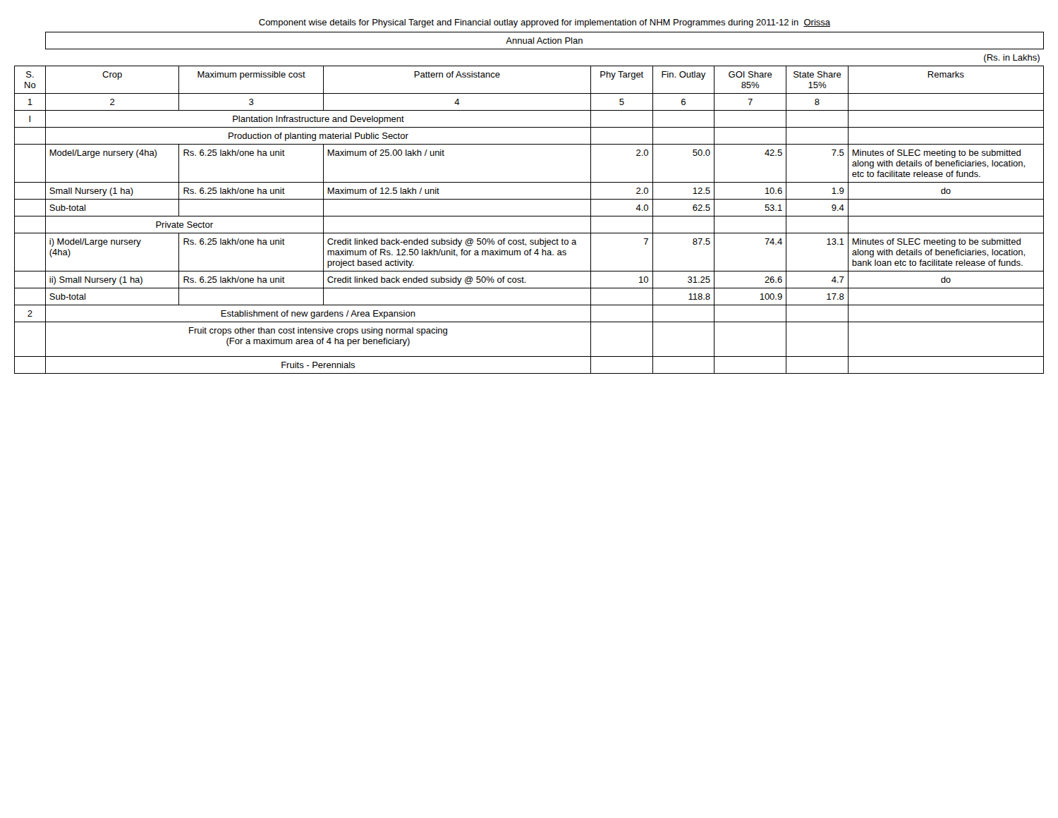| | Component wise details for Physical Target and Financial outlay approved for implementation of NHM Programmes during 2011-12 in Orissa |
| | Annual Action Plan |
| | | | | | | | | (Rs. in Lakhs) |
| S. No | Crop | Maximum permissible cost | Pattern of Assistance | Phy Target | Fin. Outlay | GOI Share 85% | State Share 15% | Remarks |
| 1 | 2 | 3 | 4 | 5 | 6 | 7 | 8 | |
| I | Plantation Infrastructure and Development | | | | | |
| | Production of planting material Public Sector | | | | | |
| | Model/Large nursery (4ha) | Rs. 6.25 lakh/one ha unit | Maximum of 25.00 lakh / unit | 2.0 | 50.0 | 42.5 | 7.5 | Minutes of SLEC meeting to be submitted along with details of beneficiaries, location, etc to facilitate release of funds. |
| | Small Nursery (1 ha) | Rs. 6.25 lakh/one ha unit | Maximum of 12.5 lakh / unit | 2.0 | 12.5 | 10.6 | 1.9 | do |
| | Sub-total | | | 4.0 | 62.5 | 53.1 | 9.4 | |
| | Private Sector | | | | | | |
| | i) Model/Large nursery (4ha) | Rs. 6.25 lakh/one ha unit | Credit linked back-ended subsidy @ 50% of cost, subject to a maximum of Rs. 12.50 lakh/unit, for a maximum of 4 ha. as project based activity. | 7 | 87.5 | 74.4 | 13.1 | Minutes of SLEC meeting to be submitted along with details of beneficiaries, location, bank loan etc to facilitate release of funds. |
| | ii) Small Nursery (1 ha) | Rs. 6.25 lakh/one ha unit | Credit linked back ended subsidy @ 50% of cost. | 10 | 31.25 | 26.6 | 4.7 | do |
| | Sub-total | | | | 118.8 | 100.9 | 17.8 | |
| 2 | Establishment of new gardens / Area Expansion | | | | | |
| | Fruit crops other than cost intensive crops using normal spacing (For a maximum area of 4 ha per beneficiary) | | | | | |
| | Fruits - Perennials | | | | | |